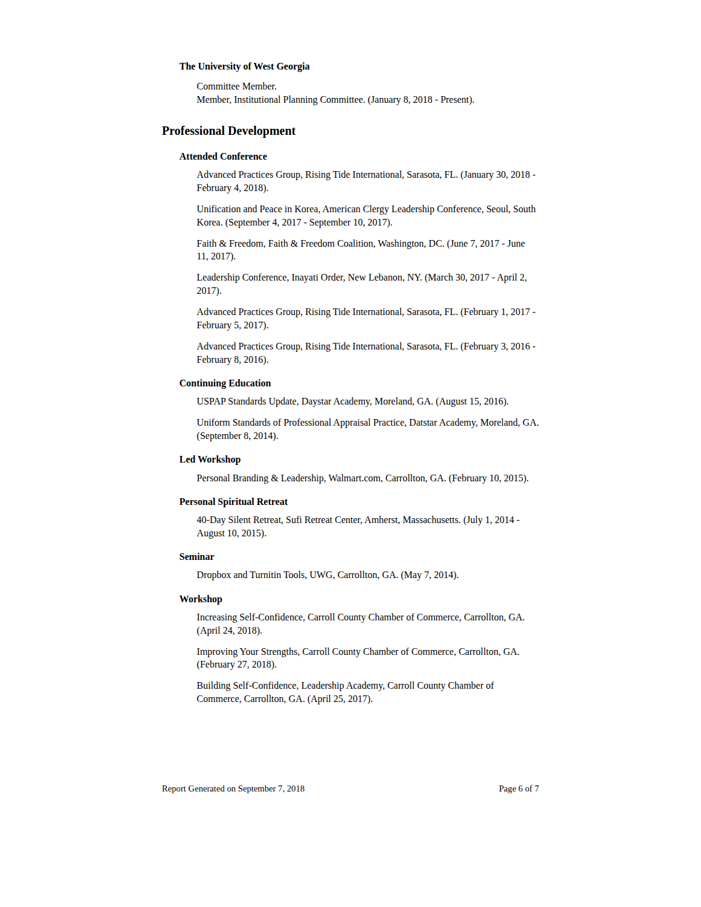The University of West Georgia
Committee Member.
Member, Institutional Planning Committee. (January 8, 2018 - Present).
Professional Development
Attended Conference
Advanced Practices Group, Rising Tide International, Sarasota, FL. (January 30, 2018 - February 4, 2018).
Unification and Peace in Korea, American Clergy Leadership Conference, Seoul, South Korea. (September 4, 2017 - September 10, 2017).
Faith & Freedom, Faith & Freedom Coalition, Washington, DC. (June 7, 2017 - June 11, 2017).
Leadership Conference, Inayati Order, New Lebanon, NY. (March 30, 2017 - April 2, 2017).
Advanced Practices Group, Rising Tide International, Sarasota, FL. (February 1, 2017 - February 5, 2017).
Advanced Practices Group, Rising Tide International, Sarasota, FL. (February 3, 2016 - February 8, 2016).
Continuing Education
USPAP Standards Update, Daystar Academy, Moreland, GA. (August 15, 2016).
Uniform Standards of Professional Appraisal Practice, Datstar Academy, Moreland, GA. (September 8, 2014).
Led Workshop
Personal Branding & Leadership, Walmart.com, Carrollton, GA. (February 10, 2015).
Personal Spiritual Retreat
40-Day Silent Retreat, Sufi Retreat Center, Amherst, Massachusetts. (July 1, 2014 - August 10, 2015).
Seminar
Dropbox and Turnitin Tools, UWG, Carrollton, GA. (May 7, 2014).
Workshop
Increasing Self-Confidence, Carroll County Chamber of Commerce, Carrollton, GA. (April 24, 2018).
Improving Your Strengths, Carroll County Chamber of Commerce, Carrollton, GA. (February 27, 2018).
Building Self-Confidence, Leadership Academy, Carroll County Chamber of Commerce, Carrollton, GA. (April 25, 2017).
Report Generated on September 7, 2018
Page 6 of 7